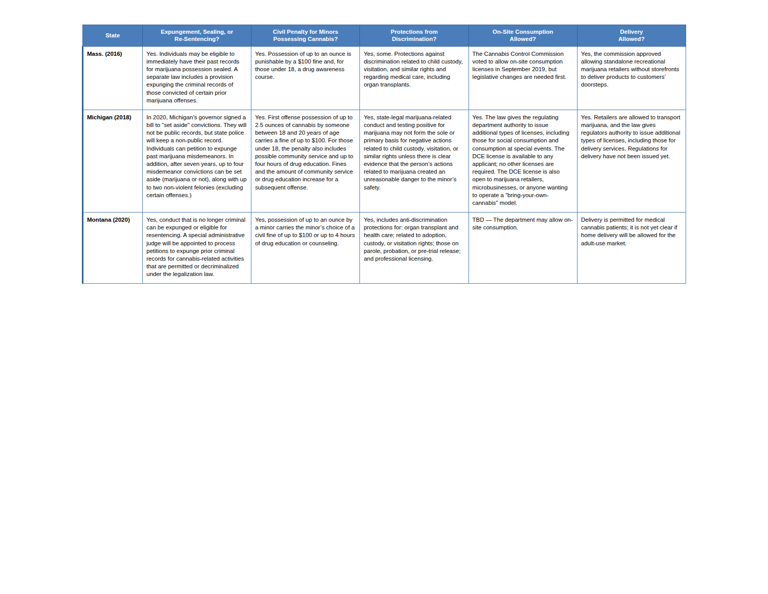| State | Expungement, Sealing, or Re-Sentencing? | Civil Penalty for Minors Possessing Cannabis? | Protections from Discrimination? | On-Site Consumption Allowed? | Delivery Allowed? |
| --- | --- | --- | --- | --- | --- |
| Mass. (2016) | Yes. Individuals may be eligible to immediately have their past records for marijuana possession sealed. A separate law includes a provision expunging the criminal records of those convicted of certain prior marijuana offenses. | Yes. Possession of up to an ounce is punishable by a $100 fine and, for those under 18, a drug awareness course. | Yes, some. Protections against discrimination related to child custody, visitation, and similar rights and regarding medical care, including organ transplants. | The Cannabis Control Commission voted to allow on-site consumption licenses in September 2019, but legislative changes are needed first. | Yes, the commission approved allowing standalone recreational marijuana retailers without storefronts to deliver products to customers’ doorsteps. |
| Michigan (2018) | In 2020, Michigan’s governor signed a bill to "set aside" convictions. They will not be public records, but state police will keep a non-public record. Individuals can petition to expunge past marijuana misdemeanors. In addition, after seven years, up to four misdemeanor convictions can be set aside (marijuana or not), along with up to two non-violent felonies (excluding certain offenses.) | Yes. First offense possession of up to 2.5 ounces of cannabis by someone between 18 and 20 years of age carries a fine of up to $100. For those under 18, the penalty also includes possible community service and up to four hours of drug education. Fines and the amount of community service or drug education increase for a subsequent offense. | Yes, state-legal marijuana-related conduct and testing positive for marijuana may not form the sole or primary basis for negative actions related to child custody, visitation, or similar rights unless there is clear evidence that the person’s actions related to marijuana created an unreasonable danger to the minor’s safety. | Yes. The law gives the regulating department authority to issue additional types of licenses, including those for social consumption and consumption at special events. The DCE license is available to any applicant; no other licenses are required. The DCE license is also open to marijuana retailers, microbusinesses, or anyone wanting to operate a “bring-your-own-cannabis” model. | Yes. Retailers are allowed to transport marijuana, and the law gives regulators authority to issue additional types of licenses, including those for delivery services. Regulations for delivery have not been issued yet. |
| Montana (2020) | Yes, conduct that is no longer criminal can be expunged or eligible for resentencing. A special administrative judge will be appointed to process petitions to expunge prior criminal records for cannabis-related activities that are permitted or decriminalized under the legalization law. | Yes, possession of up to an ounce by a minor carries the minor’s choice of a civil fine of up to $100 or up to 4 hours of drug education or counseling. | Yes, includes anti-discrimination protections for: organ transplant and health care; related to adoption, custody, or visitation rights; those on parole, probation, or pre-trial release; and professional licensing. | TBD — The department may allow on-site consumption. | Delivery is permitted for medical cannabis patients; it is not yet clear if home delivery will be allowed for the adult-use market. |